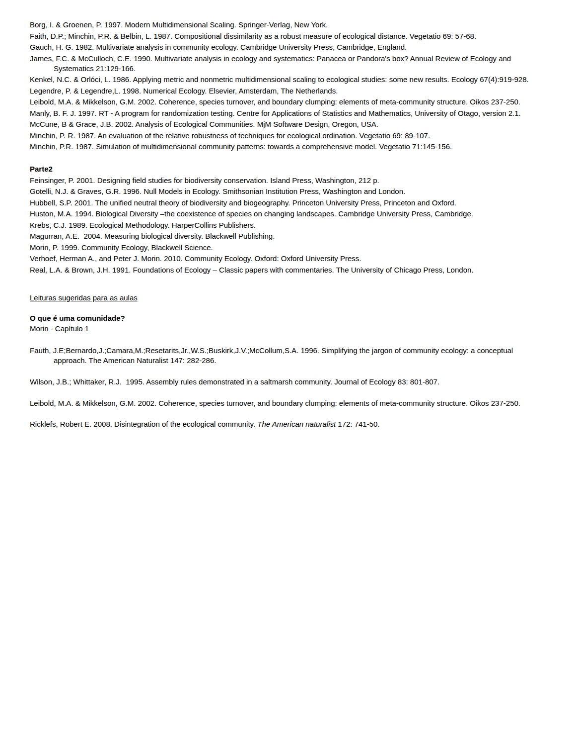Borg, I. & Groenen, P. 1997. Modern Multidimensional Scaling. Springer-Verlag, New York.
Faith, D.P.; Minchin, P.R. & Belbin, L. 1987. Compositional dissimilarity as a robust measure of ecological distance. Vegetatio 69: 57-68.
Gauch, H. G. 1982. Multivariate analysis in community ecology. Cambridge University Press, Cambridge, England.
James, F.C. & McCulloch, C.E. 1990. Multivariate analysis in ecology and systematics: Panacea or Pandora's box? Annual Review of Ecology and Systematics 21:129-166.
Kenkel, N.C. & Orlóci, L. 1986. Applying metric and nonmetric multidimensional scaling to ecological studies: some new results. Ecology 67(4):919-928.
Legendre, P. & Legendre,L. 1998. Numerical Ecology. Elsevier, Amsterdam, The Netherlands.
Leibold, M.A. & Mikkelson, G.M. 2002. Coherence, species turnover, and boundary clumping: elements of meta-community structure. Oikos 237-250.
Manly, B. F. J. 1997. RT - A program for randomization testing. Centre for Applications of Statistics and Mathematics, University of Otago, version 2.1.
McCune, B & Grace, J.B. 2002. Analysis of Ecological Communities. MjM Software Design, Oregon, USA.
Minchin, P. R. 1987. An evaluation of the relative robustness of techniques for ecological ordination. Vegetatio 69: 89-107.
Minchin, P.R. 1987. Simulation of multidimensional community patterns: towards a comprehensive model. Vegetatio 71:145-156.
Parte2
Feinsinger, P. 2001. Designing field studies for biodiversity conservation. Island Press, Washington, 212 p.
Gotelli, N.J. & Graves, G.R. 1996. Null Models in Ecology. Smithsonian Institution Press, Washington and London.
Hubbell, S.P. 2001. The unified neutral theory of biodiversity and biogeography. Princeton University Press, Princeton and Oxford.
Huston, M.A. 1994. Biological Diversity –the coexistence of species on changing landscapes. Cambridge University Press, Cambridge.
Krebs, C.J. 1989. Ecological Methodology. HarperCollins Publishers.
Magurran, A.E. 2004. Measuring biological diversity. Blackwell Publishing.
Morin, P. 1999. Community Ecology, Blackwell Science.
Verhoef, Herman A., and Peter J. Morin. 2010. Community Ecology. Oxford: Oxford University Press.
Real, L.A. & Brown, J.H. 1991. Foundations of Ecology – Classic papers with commentaries. The University of Chicago Press, London.
Leituras sugeridas para as aulas
O que é uma comunidade?
Morin - Capítulo 1
Fauth, J.E;Bernardo,J.;Camara,M.;Resetarits,Jr.,W.S.;Buskirk,J.V.;McCollum,S.A. 1996. Simplifying the jargon of community ecology: a conceptual approach. The American Naturalist 147: 282-286.
Wilson, J.B.; Whittaker, R.J. 1995. Assembly rules demonstrated in a saltmarsh community. Journal of Ecology 83: 801-807.
Leibold, M.A. & Mikkelson, G.M. 2002. Coherence, species turnover, and boundary clumping: elements of meta-community structure. Oikos 237-250.
Ricklefs, Robert E. 2008. Disintegration of the ecological community. The American naturalist 172: 741-50.